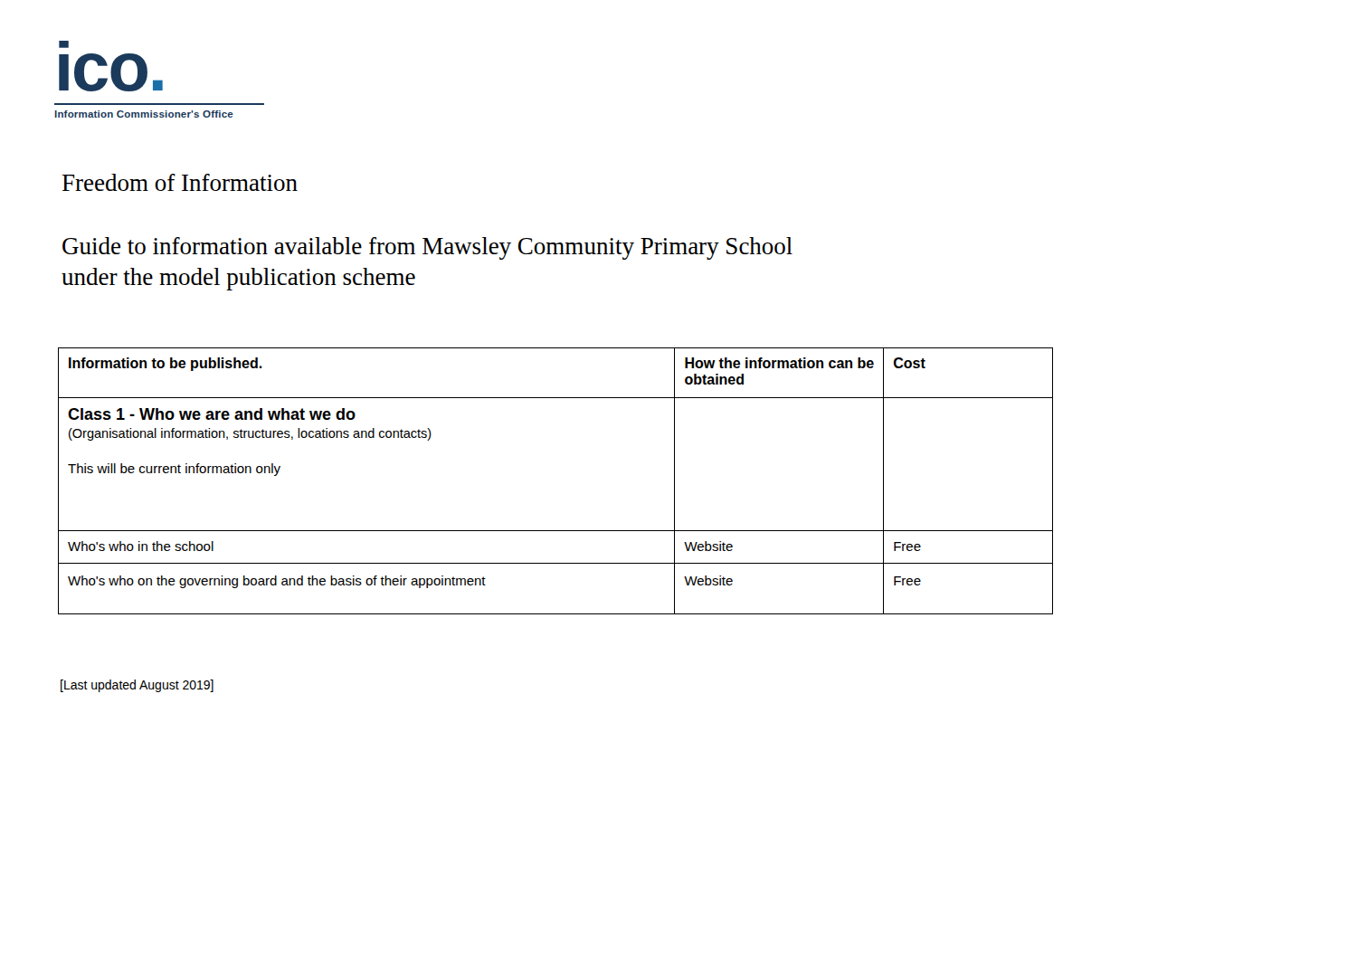ico.
Information Commissioner's Office
Freedom of Information
Guide to information available from Mawsley Community Primary School
under the model publication scheme
| Information to be published. | How the information can be obtained | Cost |
| --- | --- | --- |
| Class 1 - Who we are and what we do (Organisational information, structures, locations and contacts) This will be current information only | | |
| Who's who in the school | Website | Free |
| Who's who on the governing board and the basis of their appointment | Website | Free |
[Last updated August 2019]